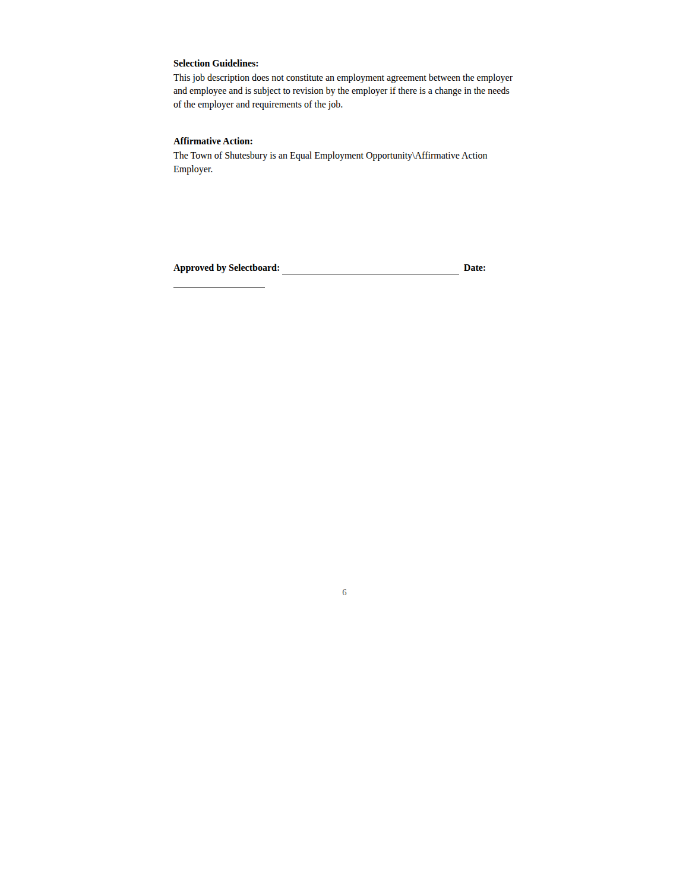Selection Guidelines:
This job description does not constitute an employment agreement between the employer and employee and is subject to revision by the employer if there is a change in the needs of the employer and requirements of the job.
Affirmative Action:
The Town of Shutesbury is an Equal Employment Opportunity\Affirmative Action Employer.
Approved by Selectboard: Date:
6